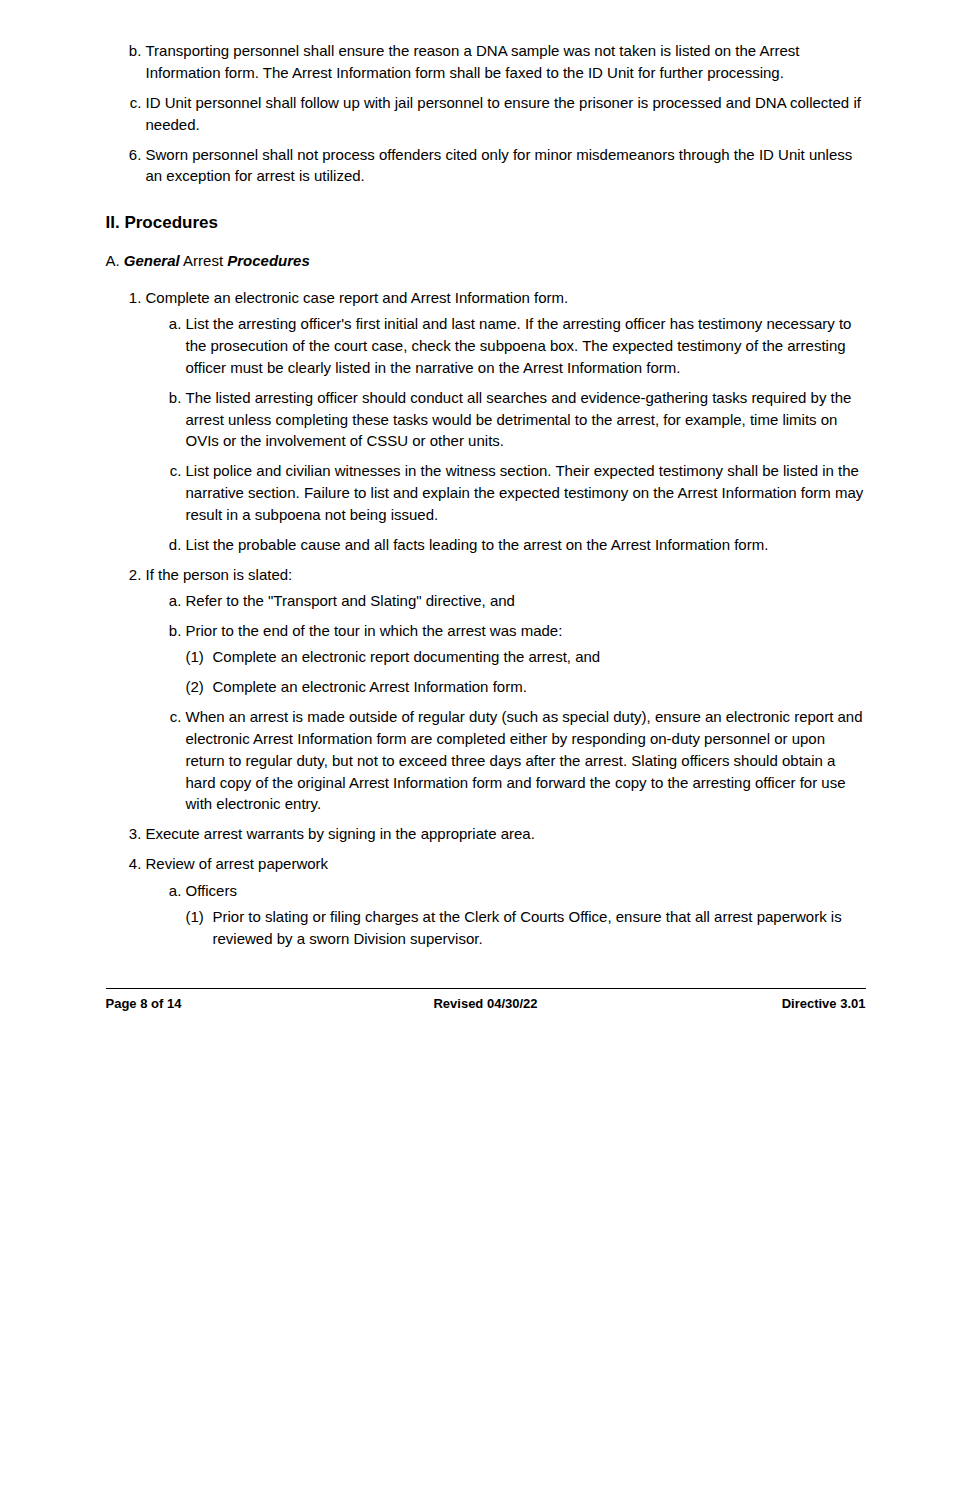Transporting personnel shall ensure the reason a DNA sample was not taken is listed on the Arrest Information form. The Arrest Information form shall be faxed to the ID Unit for further processing.
ID Unit personnel shall follow up with jail personnel to ensure the prisoner is processed and DNA collected if needed.
Sworn personnel shall not process offenders cited only for minor misdemeanors through the ID Unit unless an exception for arrest is utilized.
II. Procedures
A. General Arrest Procedures
Complete an electronic case report and Arrest Information form.
List the arresting officer's first initial and last name. If the arresting officer has testimony necessary to the prosecution of the court case, check the subpoena box. The expected testimony of the arresting officer must be clearly listed in the narrative on the Arrest Information form.
The listed arresting officer should conduct all searches and evidence-gathering tasks required by the arrest unless completing these tasks would be detrimental to the arrest, for example, time limits on OVIs or the involvement of CSSU or other units.
List police and civilian witnesses in the witness section. Their expected testimony shall be listed in the narrative section. Failure to list and explain the expected testimony on the Arrest Information form may result in a subpoena not being issued.
List the probable cause and all facts leading to the arrest on the Arrest Information form.
If the person is slated:
Refer to the "Transport and Slating" directive, and
Prior to the end of the tour in which the arrest was made:
Complete an electronic report documenting the arrest, and
Complete an electronic Arrest Information form.
When an arrest is made outside of regular duty (such as special duty), ensure an electronic report and electronic Arrest Information form are completed either by responding on-duty personnel or upon return to regular duty, but not to exceed three days after the arrest. Slating officers should obtain a hard copy of the original Arrest Information form and forward the copy to the arresting officer for use with electronic entry.
Execute arrest warrants by signing in the appropriate area.
Review of arrest paperwork
Officers
Prior to slating or filing charges at the Clerk of Courts Office, ensure that all arrest paperwork is reviewed by a sworn Division supervisor.
Page 8 of 14
Revised 04/30/22
Directive 3.01